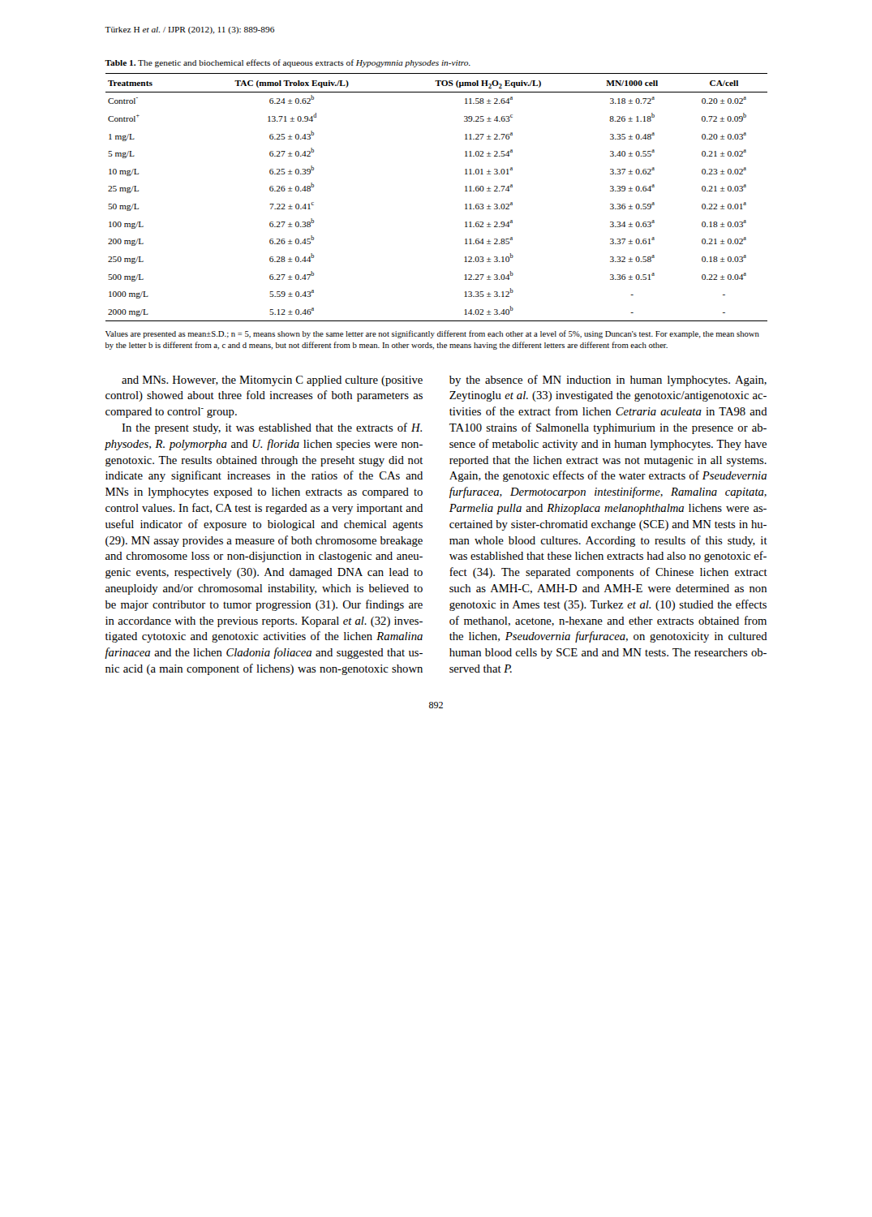Türkez H et al. / IJPR (2012), 11 (3): 889-896
Table 1. The genetic and biochemical effects of aqueous extracts of Hypogymnia physodes in-vitro.
| Treatments | TAC (mmol Trolox Equiv./L) | TOS (µmol H 2 O 2 Equiv./L) | MN/1000 cell | CA/cell |
| --- | --- | --- | --- | --- |
| Control - | 6.24 ± 0.62 b | 11.58 ± 2.64 a | 3.18 ± 0.72 a | 0.20 ± 0.02 a |
| Control + | 13.71 ± 0.94 d | 39.25 ± 4.63 c | 8.26 ± 1.18 b | 0.72 ± 0.09 b |
| 1 mg/L | 6.25 ± 0.43 b | 11.27 ± 2.76 a | 3.35 ± 0.48 a | 0.20 ± 0.03 a |
| 5 mg/L | 6.27 ± 0.42 b | 11.02 ± 2.54 a | 3.40 ± 0.55 a | 0.21 ± 0.02 a |
| 10 mg/L | 6.25 ± 0.39 b | 11.01 ± 3.01 a | 3.37 ± 0.62 a | 0.23 ± 0.02 a |
| 25 mg/L | 6.26 ± 0.48 b | 11.60 ± 2.74 a | 3.39 ± 0.64 a | 0.21 ± 0.03 a |
| 50 mg/L | 7.22 ± 0.41 c | 11.63 ± 3.02 a | 3.36 ± 0.59 a | 0.22 ± 0.01 a |
| 100 mg/L | 6.27 ± 0.38 b | 11.62 ± 2.94 a | 3.34 ± 0.63 a | 0.18 ± 0.03 a |
| 200 mg/L | 6.26 ± 0.45 b | 11.64 ± 2.85 a | 3.37 ± 0.61 a | 0.21 ± 0.02 a |
| 250 mg/L | 6.28 ± 0.44 b | 12.03 ± 3.10 b | 3.32 ± 0.58 a | 0.18 ± 0.03 a |
| 500 mg/L | 6.27 ± 0.47 b | 12.27 ± 3.04 b | 3.36 ± 0.51 a | 0.22 ± 0.04 a |
| 1000 mg/L | 5.59 ± 0.43 a | 13.35 ± 3.12 b | - | - |
| 2000 mg/L | 5.12 ± 0.46 a | 14.02 ± 3.40 b | - | - |
Values are presented as mean±S.D.; n = 5, means shown by the same letter are not significantly different from each other at a level of 5%, using Duncan's test. For example, the mean shown by the letter b is different from a, c and d means, but not different from b mean. In other words, the means having the different letters are different from each other.
and MNs. However, the Mitomycin C applied culture (positive control) showed about three fold increases of both parameters as compared to control- group.
In the present study, it was established that the extracts of H. physodes, R. polymorpha and U. florida lichen species were non-genotoxic. The results obtained through the preseht stugy did not indicate any significant increases in the ratios of the CAs and MNs in lymphocytes exposed to lichen extracts as compared to control values. In fact, CA test is regarded as a very important and useful indicator of exposure to biological and chemical agents (29). MN assay provides a measure of both chromosome breakage and chromosome loss or non-disjunction in clastogenic and aneugenic events, respectively (30). And damaged DNA can lead to aneuploidy and/or chromosomal instability, which is believed to be major contributor to tumor progression (31). Our findings are in accordance with the previous reports. Koparal et al. (32) investigated cytotoxic and genotoxic activities of the lichen Ramalina farinacea and the lichen Cladonia foliacea and suggested that usnic acid (a main component of lichens) was non-genotoxic shown by the absence of MN induction in human lymphocytes. Again, Zeytinoglu et al. (33) investigated the genotoxic/antigenotoxic activities of the extract from lichen Cetraria aculeata in TA98 and TA100 strains of Salmonella typhimurium in the presence or absence of metabolic activity and in human lymphocytes. They have reported that the lichen extract was not mutagenic in all systems. Again, the genotoxic effects of the water extracts of Pseudevernia furfuracea, Dermotocarpon intestiniforme, Ramalina capitata, Parmelia pulla and Rhizoplaca melanophthalma lichens were ascertained by sister-chromatid exchange (SCE) and MN tests in human whole blood cultures. According to results of this study, it was established that these lichen extracts had also no genotoxic effect (34). The separated components of Chinese lichen extract such as AMH-C, AMH-D and AMH-E were determined as non genotoxic in Ames test (35). Turkez et al. (10) studied the effects of methanol, acetone, n-hexane and ether extracts obtained from the lichen, Pseudovernia furfuracea, on genotoxicity in cultured human blood cells by SCE and and MN tests. The researchers observed that P.
892